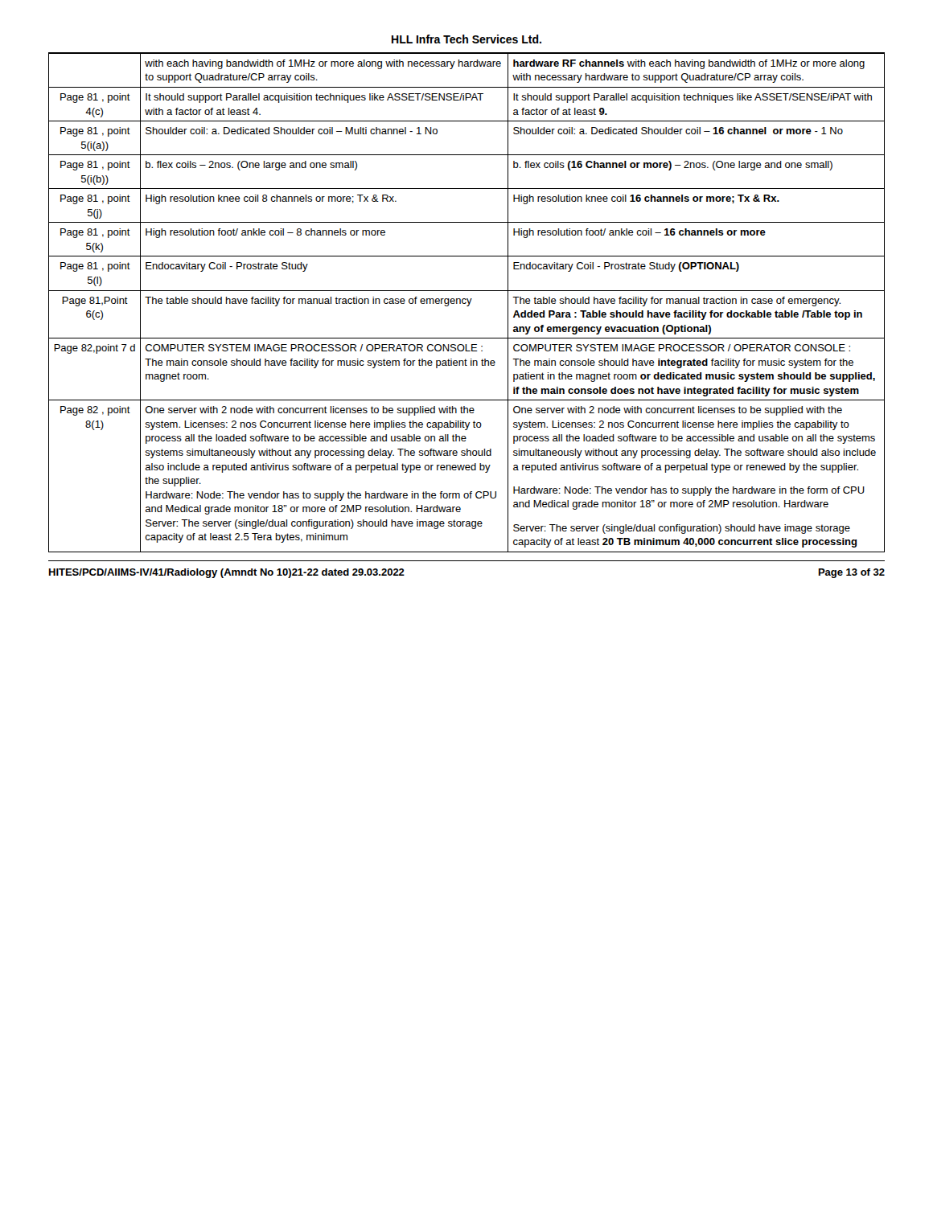HLL Infra Tech Services Ltd.
| | with each having bandwidth of 1MHz or more along with necessary hardware to support Quadrature/CP array coils. | hardware RF channels with each having bandwidth of 1MHz or more along with necessary hardware to support Quadrature/CP array coils. |
| Page 81 , point 4(c) | It should support Parallel acquisition techniques like ASSET/SENSE/iPAT with a factor of at least 4. | It should support Parallel acquisition techniques like ASSET/SENSE/iPAT with a factor of at least 9. |
| Page 81 , point 5(i(a)) | Shoulder coil: a. Dedicated Shoulder coil – Multi channel - 1 No | Shoulder coil: a. Dedicated Shoulder coil – 16 channel or more - 1 No |
| Page 81 , point 5(i(b)) | b. flex coils – 2nos. (One large and one small) | b. flex coils (16 Channel or more) – 2nos. (One large and one small) |
| Page 81 , point 5(j) | High resolution knee coil 8 channels or more; Tx & Rx. | High resolution knee coil 16 channels or more; Tx & Rx. |
| Page 81 , point 5(k) | High resolution foot/ ankle coil – 8 channels or more | High resolution foot/ ankle coil – 16 channels or more |
| Page 81 , point 5(l) | Endocavitary Coil - Prostrate Study | Endocavitary Coil - Prostrate Study (OPTIONAL) |
| Page 81,Point 6(c) | The table should have facility for manual traction in case of emergency | The table should have facility for manual traction in case of emergency. Added Para : Table should have facility for dockable table /Table top in any of emergency evacuation (Optional) |
| Page 82,point 7 d | COMPUTER SYSTEM IMAGE PROCESSOR / OPERATOR CONSOLE : The main console should have facility for music system for the patient in the magnet room. | COMPUTER SYSTEM IMAGE PROCESSOR / OPERATOR CONSOLE : The main console should have integrated facility for music system for the patient in the magnet room or dedicated music system should be supplied, if the main console does not have integrated facility for music system |
| Page 82 , point 8(1) | One server with 2 node with concurrent licenses to be supplied with the system. Licenses: 2 nos Concurrent license here implies the capability to process all the loaded software to be accessible and usable on all the systems simultaneously without any processing delay. The software should also include a reputed antivirus software of a perpetual type or renewed by the supplier. Hardware: Node: The vendor has to supply the hardware in the form of CPU and Medical grade monitor 18” or more of 2MP resolution. Hardware Server: The server (single/dual configuration) should have image storage capacity of at least 2.5 Tera bytes, minimum | One server with 2 node with concurrent licenses to be supplied with the system. Licenses: 2 nos Concurrent license here implies the capability to process all the loaded software to be accessible and usable on all the systems simultaneously without any processing delay. The software should also include a reputed antivirus software of a perpetual type or renewed by the supplier. Hardware: Node: The vendor has to supply the hardware in the form of CPU and Medical grade monitor 18” or more of 2MP resolution. Hardware Server: The server (single/dual configuration) should have image storage capacity of at least 20 TB minimum 40,000 concurrent slice processing |
HITES/PCD/AIIMS-IV/41/Radiology (Amndt No 10)21-22 dated 29.03.2022 Page 13 of 32